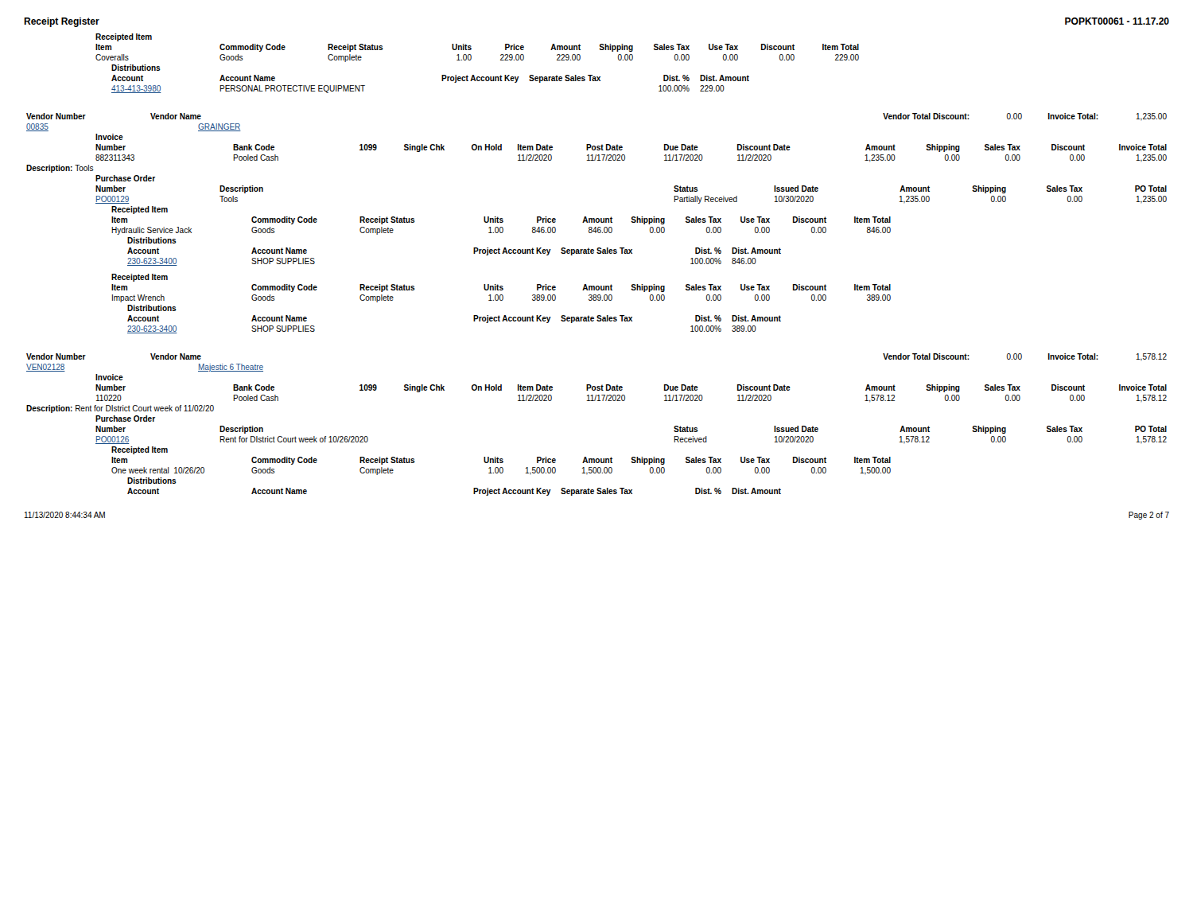Receipt Register
POPKT00061 - 11.17.20
| Receipted Item |
| Item | Commodity Code | Receipt Status | Units | Price | Amount | Shipping | Sales Tax | Use Tax | Discount | Item Total | |
| Coveralls | Goods | Complete | 1.00 | 229.00 | 229.00 | 0.00 | 0.00 | 0.00 | 0.00 | 229.00 | |
| Distributions |
| Account | Account Name | Project Account Key | Separate Sales Tax | Dist. % | Dist. Amount | |
| 413-413-3980 | PERSONAL PROTECTIVE EQUIPMENT | | | 100.00% | 229.00 | |
| Vendor Number | Vendor Name | | Vendor Total Discount: | 0.00 | Invoice Total: | 1,235.00 |
| 00835 | GRAINGER | | | | | |
| Invoice |
| Number | Bank Code | 1099 | Single Chk | On Hold | Item Date | Post Date | Due Date | Discount Date | Amount | Shipping | Sales Tax | Discount | Invoice Total |
| 882311343 | Pooled Cash | | | | 11/2/2020 | 11/17/2020 | 11/17/2020 | 11/2/2020 | 1,235.00 | 0.00 | 0.00 | 0.00 | 1,235.00 |
| Description: Tools | |
| Purchase Order |
| Number | Description | | Status | Issued Date | Amount | Shipping | Sales Tax | PO Total |
| PO00129 | Tools | | Partially Received | 10/30/2020 | 1,235.00 | 0.00 | 0.00 | 1,235.00 |
| Receipted Item |
| Item | Commodity Code | Receipt Status | Units | Price | Amount | Shipping | Sales Tax | Use Tax | Discount | Item Total | |
| Hydraulic Service Jack | Goods | Complete | 1.00 | 846.00 | 846.00 | 0.00 | 0.00 | 0.00 | 0.00 | 846.00 | |
| Distributions |
| Account | Account Name | Project Account Key | Separate Sales Tax | Dist. % | Dist. Amount | |
| 230-623-3400 | SHOP SUPPLIES | | | 100.00% | 846.00 | |
| Receipted Item |
| Item | Commodity Code | Receipt Status | Units | Price | Amount | Shipping | Sales Tax | Use Tax | Discount | Item Total | |
| Impact Wrench | Goods | Complete | 1.00 | 389.00 | 389.00 | 0.00 | 0.00 | 0.00 | 0.00 | 389.00 | |
| Distributions |
| Account | Account Name | Project Account Key | Separate Sales Tax | Dist. % | Dist. Amount | |
| 230-623-3400 | SHOP SUPPLIES | | | 100.00% | 389.00 | |
| Vendor Number | Vendor Name | | Vendor Total Discount: | 0.00 | Invoice Total: | 1,578.12 |
| VEN02128 | Majestic 6 Theatre | | | | | |
| Invoice |
| Number | Bank Code | 1099 | Single Chk | On Hold | Item Date | Post Date | Due Date | Discount Date | Amount | Shipping | Sales Tax | Discount | Invoice Total |
| 110220 | Pooled Cash | | | | 11/2/2020 | 11/17/2020 | 11/17/2020 | 11/2/2020 | 1,578.12 | 0.00 | 0.00 | 0.00 | 1,578.12 |
| Description: Rent for DIstrict Court week of 11/02/20 | |
| Purchase Order |
| Number | Description | | Status | Issued Date | Amount | Shipping | Sales Tax | PO Total |
| PO00126 | Rent for DIstrict Court week of 10/26/2020 | | Received | 10/20/2020 | 1,578.12 | 0.00 | 0.00 | 1,578.12 |
| Receipted Item |
| Item | Commodity Code | Receipt Status | Units | Price | Amount | Shipping | Sales Tax | Use Tax | Discount | Item Total | |
| One week rental 10/26/20 | Goods | Complete | 1.00 | 1,500.00 | 1,500.00 | 0.00 | 0.00 | 0.00 | 0.00 | 1,500.00 | |
| Distributions |
| Account | Account Name | Project Account Key | Separate Sales Tax | Dist. % | Dist. Amount | |
11/13/2020 8:44:34 AM
Page 2 of 7